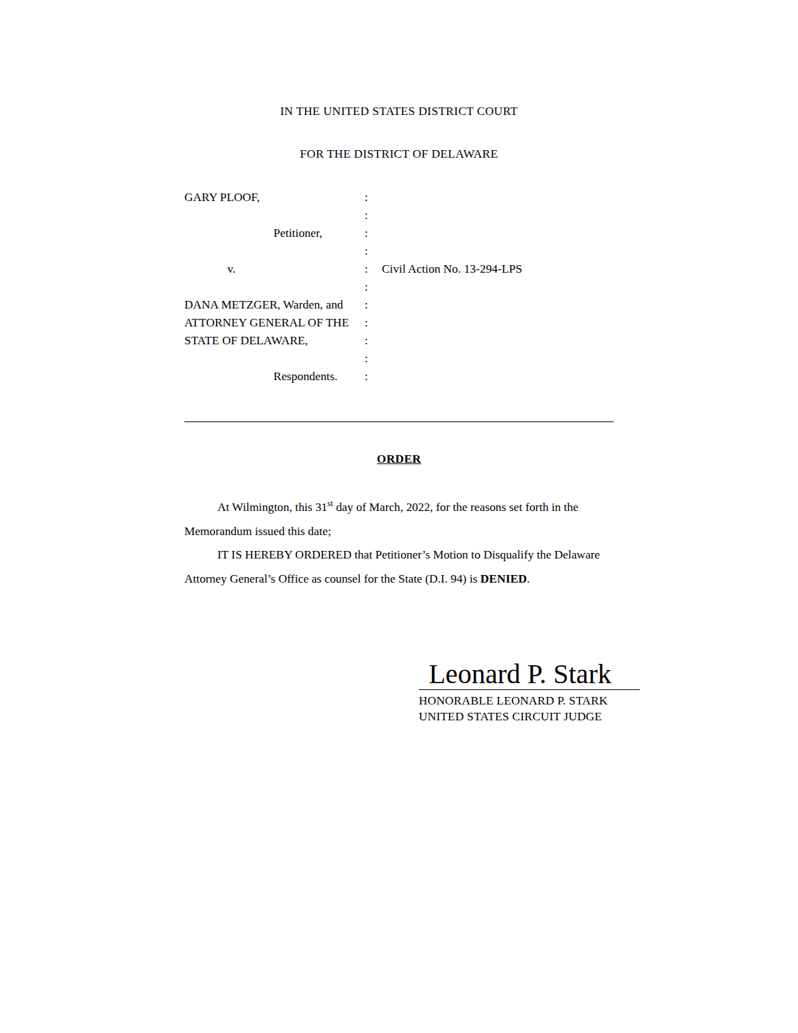IN THE UNITED STATES DISTRICT COURT
FOR THE DISTRICT OF DELAWARE
| GARY PLOOF, | : | |
| | : | |
| Petitioner, | : | |
| | : | |
| v. | : | Civil Action No. 13-294-LPS |
| | : | |
| DANA METZGER, Warden, and | : | |
| ATTORNEY GENERAL OF THE | : | |
| STATE OF DELAWARE, | : | |
| | : | |
| Respondents. | : | |
ORDER
At Wilmington, this 31st day of March, 2022, for the reasons set forth in the Memorandum issued this date;
IT IS HEREBY ORDERED that Petitioner’s Motion to Disqualify the Delaware Attorney General’s Office as counsel for the State (D.I. 94) is DENIED.
Leonard P. Stark
HONORABLE LEONARD P. STARK
UNITED STATES CIRCUIT JUDGE